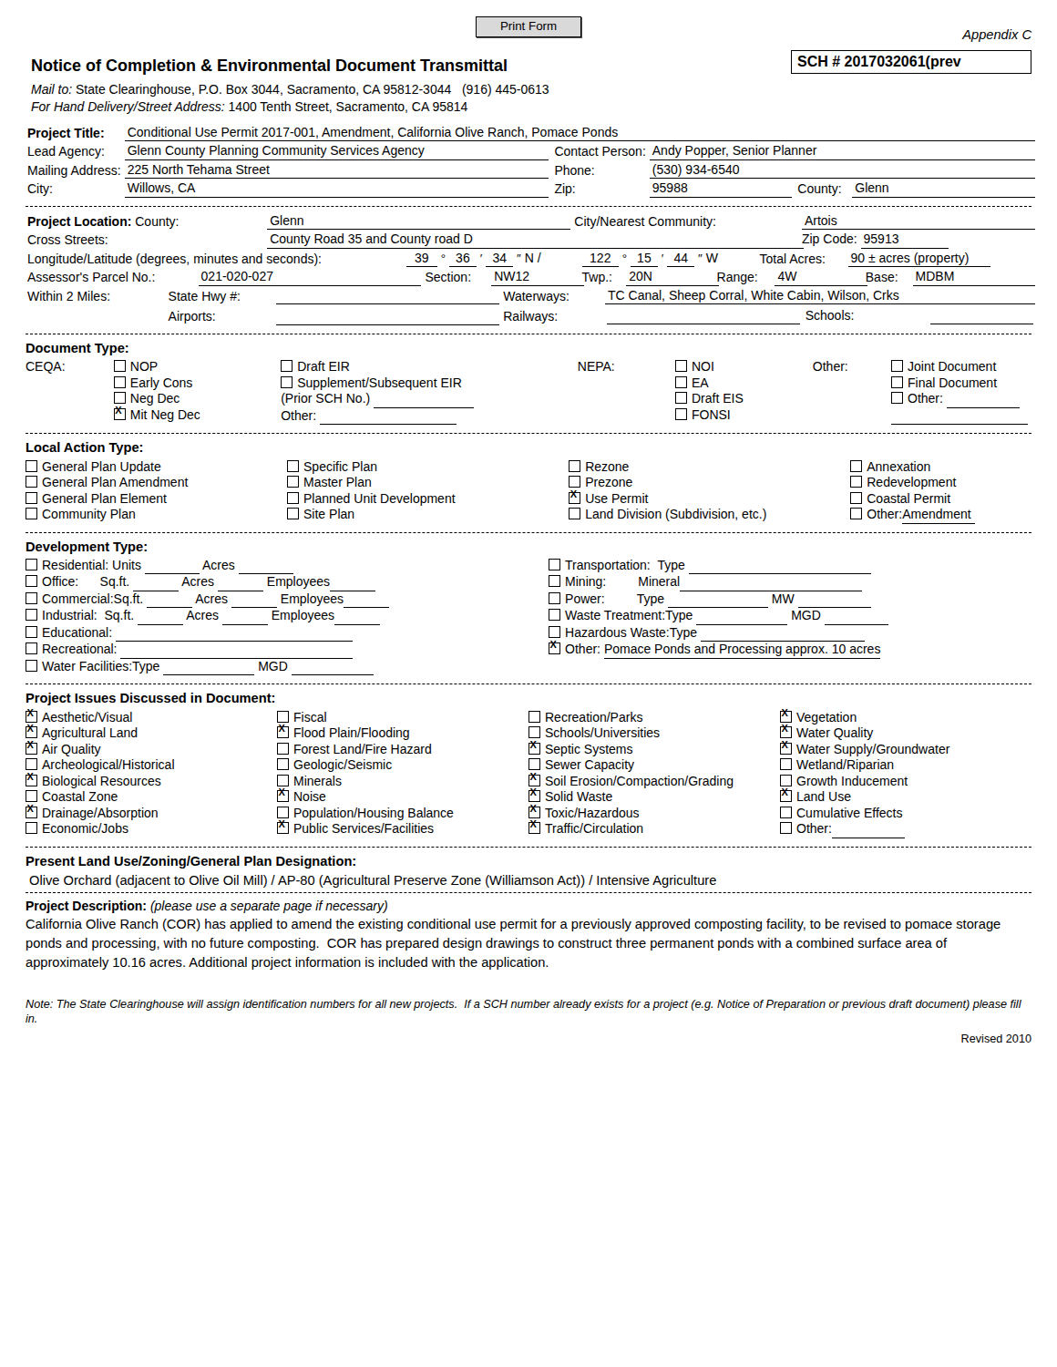Print Form
Appendix C
Notice of Completion & Environmental Document Transmittal
SCH # 2017032061(prev
Mail to: State Clearinghouse, P.O. Box 3044, Sacramento, CA 95812-3044 (916) 445-0613
For Hand Delivery/Street Address: 1400 Tenth Street, Sacramento, CA 95814
| Project Title: | Conditional Use Permit 2017-001, Amendment, California Olive Ranch, Pomace Ponds |
| Lead Agency: | Glenn County Planning Community Services Agency | Contact Person: | Andy Popper, Senior Planner |
| Mailing Address: | 225 North Tehama Street | Phone: | (530) 934-6540 |
| City: | Willows, CA | Zip: | 95988 | County: | Glenn |
| Project Location: County: | Glenn | City/Nearest Community: | Artois |
| Cross Streets: | County Road 35 and County road D | Zip Code: 95913 |
| Longitude/Latitude (degrees, minutes and seconds): | 39 ° 36 ′ 34 ″ N / | 122 ° 15 ′ 44 ″ W | Total Acres: | 90 ± acres (property) |
| Assessor's Parcel No.: | 021-020-027 | Section: | NW12 | Twp.: | 20N | Range: | 4W | Base: | MDBM |
| Within 2 Miles: | State Hwy #: | | Waterways: | TC Canal, Sheep Corral, White Cabin, Wilson, Crks |
| | Airports: | | Railways: | / / Schools: / / |
Document Type:
| CEQA: | NOP Early Cons Neg Dec Mit Neg Dec | Draft EIR Supplement/Subsequent EIR (Prior SCH No.) Other: | NEPA: | NOI EA Draft EIS FONSI | Other: | Joint Document Final Document Other: |
Local Action Type:
| General Plan Update General Plan Amendment General Plan Element Community Plan | Specific Plan Master Plan Planned Unit Development Site Plan | Rezone Prezone Use Permit Land Division (Subdivision, etc.) | Annexation Redevelopment Coastal Permit Other: Amendment |
Development Type:
| Residential: Units Acres Office: Sq.ft. Acres Employees Commercial:Sq.ft. Acres Employees Industrial: Sq.ft. Acres Employees Educational: Recreational: Water Facilities:Type MGD | Transportation: Type Mining: Mineral Power: Type MW Waste Treatment:Type MGD Hazardous Waste:Type Other: Pomace Ponds and Processing approx. 10 acres |
Project Issues Discussed in Document:
| Aesthetic/Visual Agricultural Land Air Quality Archeological/Historical Biological Resources Coastal Zone Drainage/Absorption Economic/Jobs | Fiscal Flood Plain/Flooding Forest Land/Fire Hazard Geologic/Seismic Minerals Noise Population/Housing Balance Public Services/Facilities | Recreation/Parks Schools/Universities Septic Systems Sewer Capacity Soil Erosion/Compaction/Grading Solid Waste Toxic/Hazardous Traffic/Circulation | Vegetation Water Quality Water Supply/Groundwater Wetland/Riparian Growth Inducement Land Use Cumulative Effects Other: |
Present Land Use/Zoning/General Plan Designation:
Olive Orchard (adjacent to Olive Oil Mill) / AP-80 (Agricultural Preserve Zone (Williamson Act)) / Intensive Agriculture
Project Description: (please use a separate page if necessary)
California Olive Ranch (COR) has applied to amend the existing conditional use permit for a previously approved composting facility, to be revised to pomace storage ponds and processing, with no future composting. COR has prepared design drawings to construct three permanent ponds with a combined surface area of approximately 10.16 acres. Additional project information is included with the application.
Note: The State Clearinghouse will assign identification numbers for all new projects. If a SCH number already exists for a project (e.g. Notice of Preparation or previous draft document) please fill in.
Revised 2010